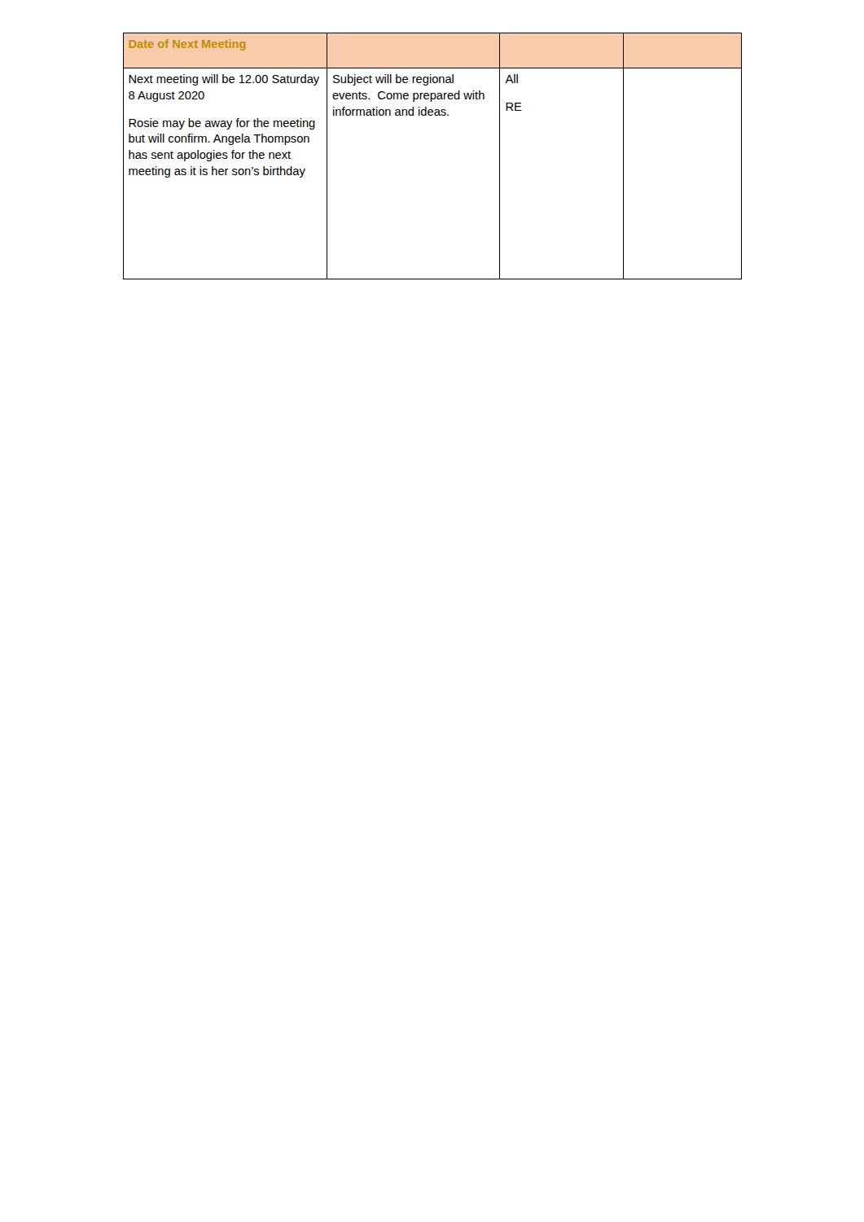| Date of Next Meeting | | | |
| --- | --- | --- | --- |
| Next meeting will be 12.00 Saturday 8 August 2020 Rosie may be away for the meeting but will confirm. Angela Thompson has sent apologies for the next meeting as it is her son’s birthday | Subject will be regional events. Come prepared with information and ideas. | All RE | |